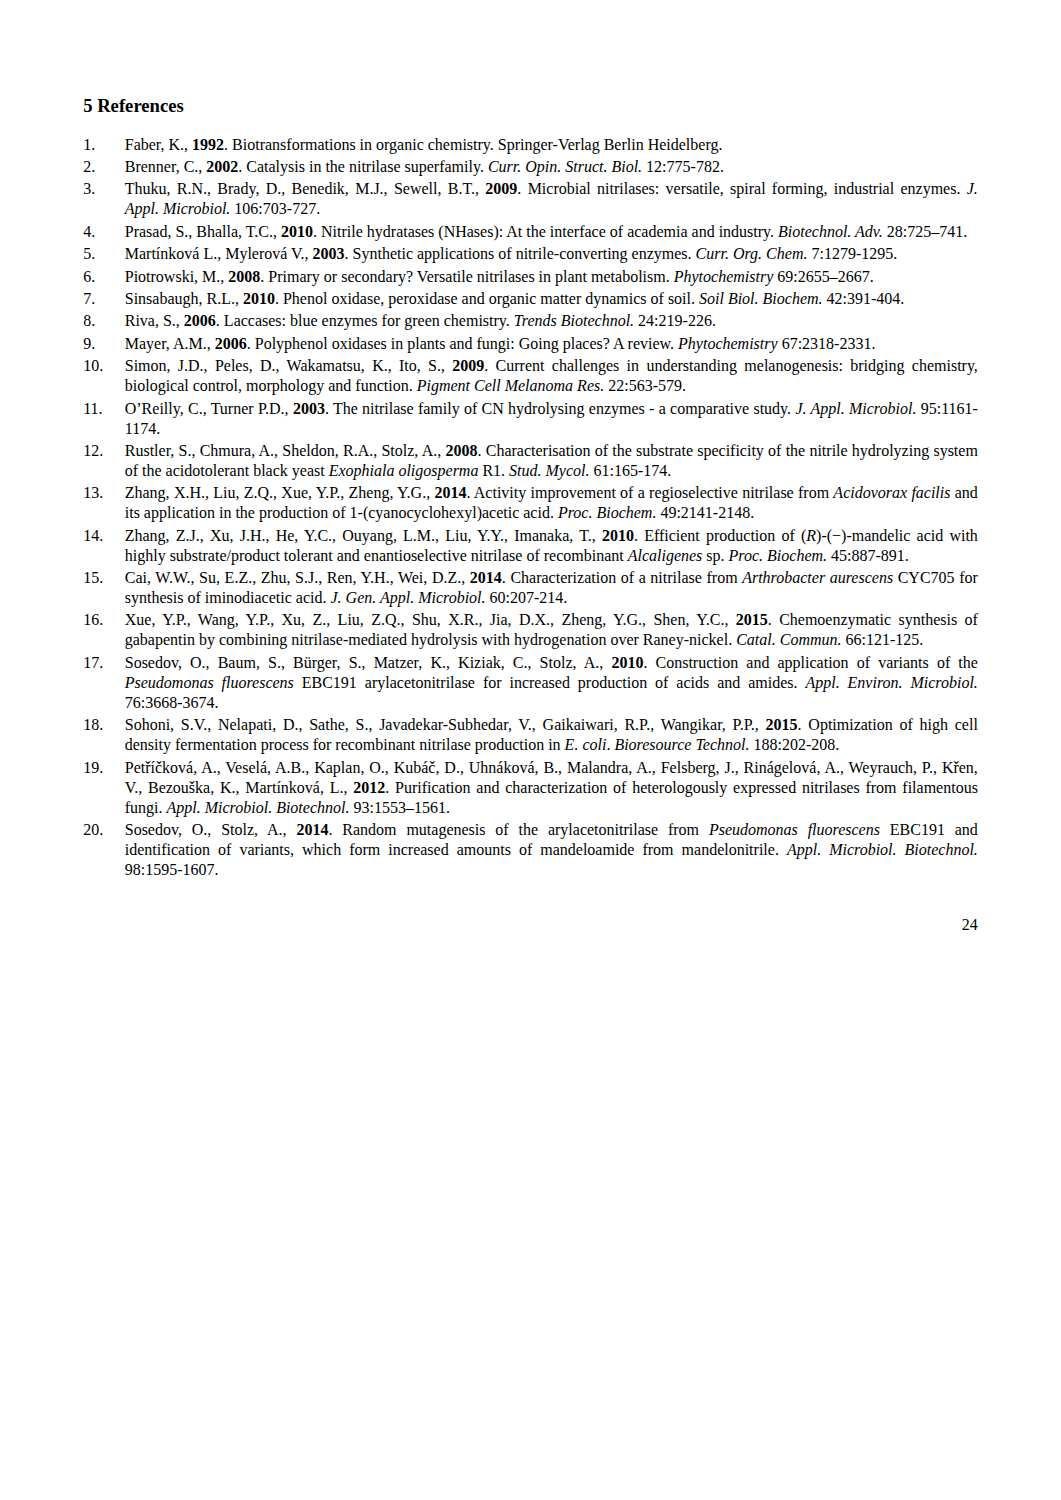5 References
Faber, K., 1992. Biotransformations in organic chemistry. Springer-Verlag Berlin Heidelberg.
Brenner, C., 2002. Catalysis in the nitrilase superfamily. Curr. Opin. Struct. Biol. 12:775-782.
Thuku, R.N., Brady, D., Benedik, M.J., Sewell, B.T., 2009. Microbial nitrilases: versatile, spiral forming, industrial enzymes. J. Appl. Microbiol. 106:703-727.
Prasad, S., Bhalla, T.C., 2010. Nitrile hydratases (NHases): At the interface of academia and industry. Biotechnol. Adv. 28:725–741.
Martínková L., Mylerová V., 2003. Synthetic applications of nitrile-converting enzymes. Curr. Org. Chem. 7:1279-1295.
Piotrowski, M., 2008. Primary or secondary? Versatile nitrilases in plant metabolism. Phytochemistry 69:2655–2667.
Sinsabaugh, R.L., 2010. Phenol oxidase, peroxidase and organic matter dynamics of soil. Soil Biol. Biochem. 42:391-404.
Riva, S., 2006. Laccases: blue enzymes for green chemistry. Trends Biotechnol. 24:219-226.
Mayer, A.M., 2006. Polyphenol oxidases in plants and fungi: Going places? A review. Phytochemistry 67:2318-2331.
Simon, J.D., Peles, D., Wakamatsu, K., Ito, S., 2009. Current challenges in understanding melanogenesis: bridging chemistry, biological control, morphology and function. Pigment Cell Melanoma Res. 22:563-579.
O’Reilly, C., Turner P.D., 2003. The nitrilase family of CN hydrolysing enzymes - a comparative study. J. Appl. Microbiol. 95:1161-1174.
Rustler, S., Chmura, A., Sheldon, R.A., Stolz, A., 2008. Characterisation of the substrate specificity of the nitrile hydrolyzing system of the acidotolerant black yeast Exophiala oligosperma R1. Stud. Mycol. 61:165-174.
Zhang, X.H., Liu, Z.Q., Xue, Y.P., Zheng, Y.G., 2014. Activity improvement of a regioselective nitrilase from Acidovorax facilis and its application in the production of 1-(cyanocyclohexyl)acetic acid. Proc. Biochem. 49:2141-2148.
Zhang, Z.J., Xu, J.H., He, Y.C., Ouyang, L.M., Liu, Y.Y., Imanaka, T., 2010. Efficient production of (R)-(−)-mandelic acid with highly substrate/product tolerant and enantioselective nitrilase of recombinant Alcaligenes sp. Proc. Biochem. 45:887-891.
Cai, W.W., Su, E.Z., Zhu, S.J., Ren, Y.H., Wei, D.Z., 2014. Characterization of a nitrilase from Arthrobacter aurescens CYC705 for synthesis of iminodiacetic acid. J. Gen. Appl. Microbiol. 60:207-214.
Xue, Y.P., Wang, Y.P., Xu, Z., Liu, Z.Q., Shu, X.R., Jia, D.X., Zheng, Y.G., Shen, Y.C., 2015. Chemoenzymatic synthesis of gabapentin by combining nitrilase-mediated hydrolysis with hydrogenation over Raney-nickel. Catal. Commun. 66:121-125.
Sosedov, O., Baum, S., Bürger, S., Matzer, K., Kiziak, C., Stolz, A., 2010. Construction and application of variants of the Pseudomonas fluorescens EBC191 arylacetonitrilase for increased production of acids and amides. Appl. Environ. Microbiol. 76:3668-3674.
Sohoni, S.V., Nelapati, D., Sathe, S., Javadekar-Subhedar, V., Gaikaiwari, R.P., Wangikar, P.P., 2015. Optimization of high cell density fermentation process for recombinant nitrilase production in E. coli. Bioresource Technol. 188:202-208.
Petříčková, A., Veselá, A.B., Kaplan, O., Kubáč, D., Uhnáková, B., Malandra, A., Felsberg, J., Rinágelová, A., Weyrauch, P., Křen, V., Bezouška, K., Martínková, L., 2012. Purification and characterization of heterologously expressed nitrilases from filamentous fungi. Appl. Microbiol. Biotechnol. 93:1553–1561.
Sosedov, O., Stolz, A., 2014. Random mutagenesis of the arylacetonitrilase from Pseudomonas fluorescens EBC191 and identification of variants, which form increased amounts of mandeloamide from mandelonitrile. Appl. Microbiol. Biotechnol. 98:1595-1607.
24